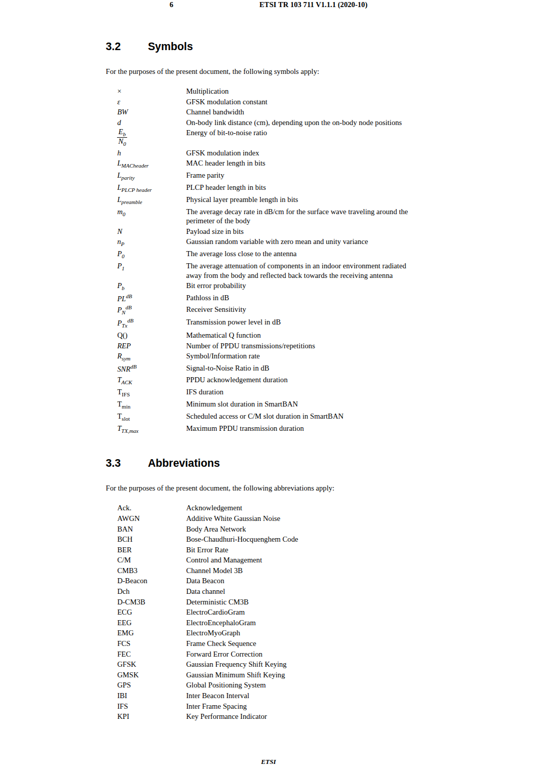6 ETSI TR 103 711 V1.1.1 (2020-10)
3.2 Symbols
For the purposes of the present document, the following symbols apply:
| × | Multiplication |
| ε | GFSK modulation constant |
| BW | Channel bandwidth |
| d | On-body link distance (cm), depending upon the on-body node positions |
| E b N 0 | Energy of bit-to-noise ratio |
| h | GFSK modulation index |
| L MACheader | MAC header length in bits |
| L parity | Frame parity |
| L PLCP header | PLCP header length in bits |
| L preamble | Physical layer preamble length in bits |
| m 0 | The average decay rate in dB/cm for the surface wave traveling around the perimeter of the body |
| N | Payload size in bits |
| n P | Gaussian random variable with zero mean and unity variance |
| P 0 | The average loss close to the antenna |
| P 1 | The average attenuation of components in an indoor environment radiated away from the body and reflected back towards the receiving antenna |
| P b | Bit error probability |
| PL dB | Pathloss in dB |
| P N dB | Receiver Sensitivity |
| P Tx dB | Transmission power level in dB |
| Q() | Mathematical Q function |
| REP | Number of PPDU transmissions/repetitions |
| R sym | Symbol/Information rate |
| SNR dB | Signal-to-Noise Ratio in dB |
| T ACK | PPDU acknowledgement duration |
| T IFS | IFS duration |
| T min | Minimum slot duration in SmartBAN |
| T slot | Scheduled access or C/M slot duration in SmartBAN |
| T TX,max | Maximum PPDU transmission duration |
3.3 Abbreviations
For the purposes of the present document, the following abbreviations apply:
| Ack. | Acknowledgement |
| AWGN | Additive White Gaussian Noise |
| BAN | Body Area Network |
| BCH | Bose-Chaudhuri-Hocquenghem Code |
| BER | Bit Error Rate |
| C/M | Control and Management |
| CMB3 | Channel Model 3B |
| D-Beacon | Data Beacon |
| Dch | Data channel |
| D-CM3B | Deterministic CM3B |
| ECG | ElectroCardioGram |
| EEG | ElectroEncephaloGram |
| EMG | ElectroMyoGraph |
| FCS | Frame Check Sequence |
| FEC | Forward Error Correction |
| GFSK | Gaussian Frequency Shift Keying |
| GMSK | Gaussian Minimum Shift Keying |
| GPS | Global Positioning System |
| IBI | Inter Beacon Interval |
| IFS | Inter Frame Spacing |
| KPI | Key Performance Indicator |
ETSI